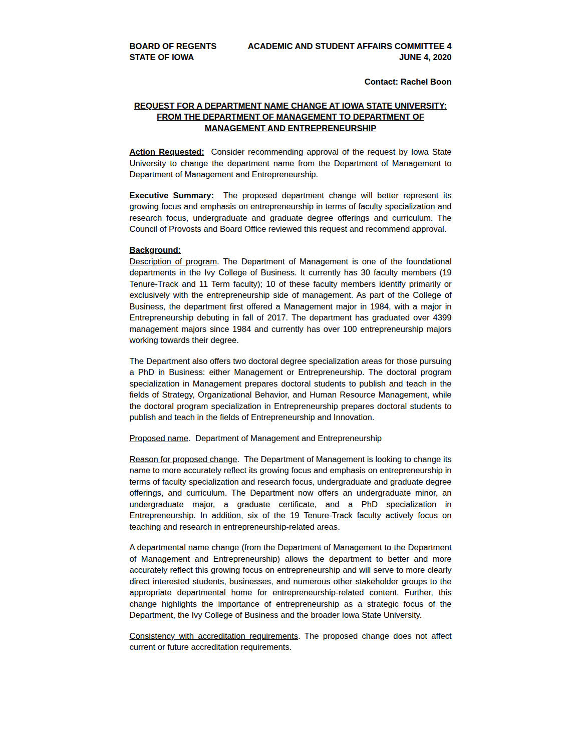| BOARD OF REGENTS | ACADEMIC AND STUDENT AFFAIRS COMMITTEE 4 |
| STATE OF IOWA | JUNE 4, 2020 |
Contact: Rachel Boon
Request for a Department Name Change at Iowa State University:
From the Department of Management to Department of Management and Entrepreneurship
Action Requested: Consider recommending approval of the request by Iowa State University to change the department name from the Department of Management to Department of Management and Entrepreneurship.
Executive Summary: The proposed department change will better represent its growing focus and emphasis on entrepreneurship in terms of faculty specialization and research focus, undergraduate and graduate degree offerings and curriculum. The Council of Provosts and Board Office reviewed this request and recommend approval.
Background:
Description of program. The Department of Management is one of the foundational departments in the Ivy College of Business. It currently has 30 faculty members (19 Tenure-Track and 11 Term faculty); 10 of these faculty members identify primarily or exclusively with the entrepreneurship side of management. As part of the College of Business, the department first offered a Management major in 1984, with a major in Entrepreneurship debuting in fall of 2017. The department has graduated over 4399 management majors since 1984 and currently has over 100 entrepreneurship majors working towards their degree.
The Department also offers two doctoral degree specialization areas for those pursuing a PhD in Business: either Management or Entrepreneurship. The doctoral program specialization in Management prepares doctoral students to publish and teach in the fields of Strategy, Organizational Behavior, and Human Resource Management, while the doctoral program specialization in Entrepreneurship prepares doctoral students to publish and teach in the fields of Entrepreneurship and Innovation.
Proposed name. Department of Management and Entrepreneurship
Reason for proposed change. The Department of Management is looking to change its name to more accurately reflect its growing focus and emphasis on entrepreneurship in terms of faculty specialization and research focus, undergraduate and graduate degree offerings, and curriculum. The Department now offers an undergraduate minor, an undergraduate major, a graduate certificate, and a PhD specialization in Entrepreneurship. In addition, six of the 19 Tenure-Track faculty actively focus on teaching and research in entrepreneurship-related areas.
A departmental name change (from the Department of Management to the Department of Management and Entrepreneurship) allows the department to better and more accurately reflect this growing focus on entrepreneurship and will serve to more clearly direct interested students, businesses, and numerous other stakeholder groups to the appropriate departmental home for entrepreneurship-related content. Further, this change highlights the importance of entrepreneurship as a strategic focus of the Department, the Ivy College of Business and the broader Iowa State University.
Consistency with accreditation requirements. The proposed change does not affect current or future accreditation requirements.